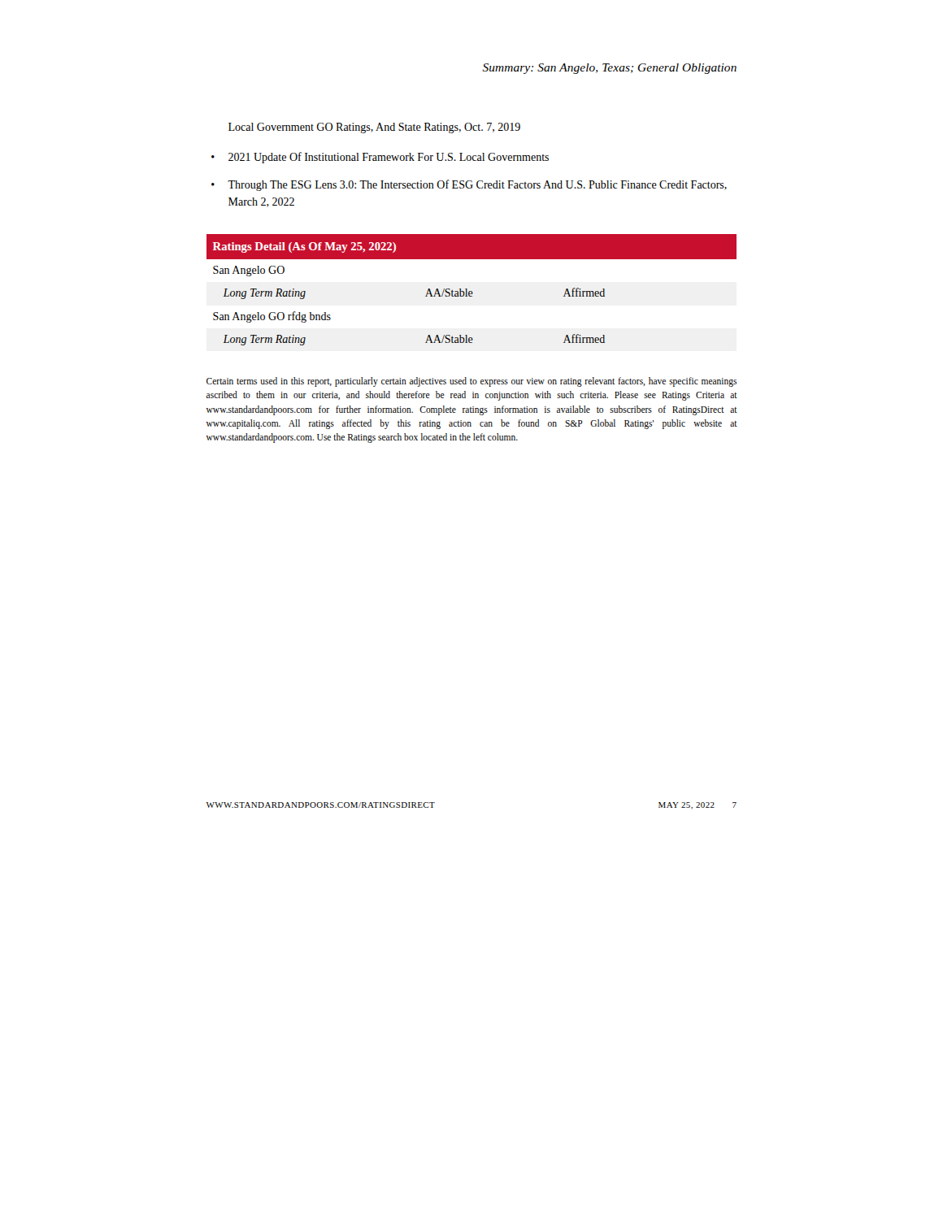Summary: San Angelo, Texas; General Obligation
Local Government GO Ratings, And State Ratings, Oct. 7, 2019
2021 Update Of Institutional Framework For U.S. Local Governments
Through The ESG Lens 3.0: The Intersection Of ESG Credit Factors And U.S. Public Finance Credit Factors, March 2, 2022
Ratings Detail (As Of May 25, 2022)
| San Angelo GO | | |
| Long Term Rating | AA/Stable | Affirmed |
| San Angelo GO rfdg bnds | | |
| Long Term Rating | AA/Stable | Affirmed |
Certain terms used in this report, particularly certain adjectives used to express our view on rating relevant factors, have specific meanings ascribed to them in our criteria, and should therefore be read in conjunction with such criteria. Please see Ratings Criteria at www.standardandpoors.com for further information. Complete ratings information is available to subscribers of RatingsDirect at www.capitaliq.com. All ratings affected by this rating action can be found on S&P Global Ratings' public website at www.standardandpoors.com. Use the Ratings search box located in the left column.
www.standardandpoors.com/ratingsdirect
May 25, 20227